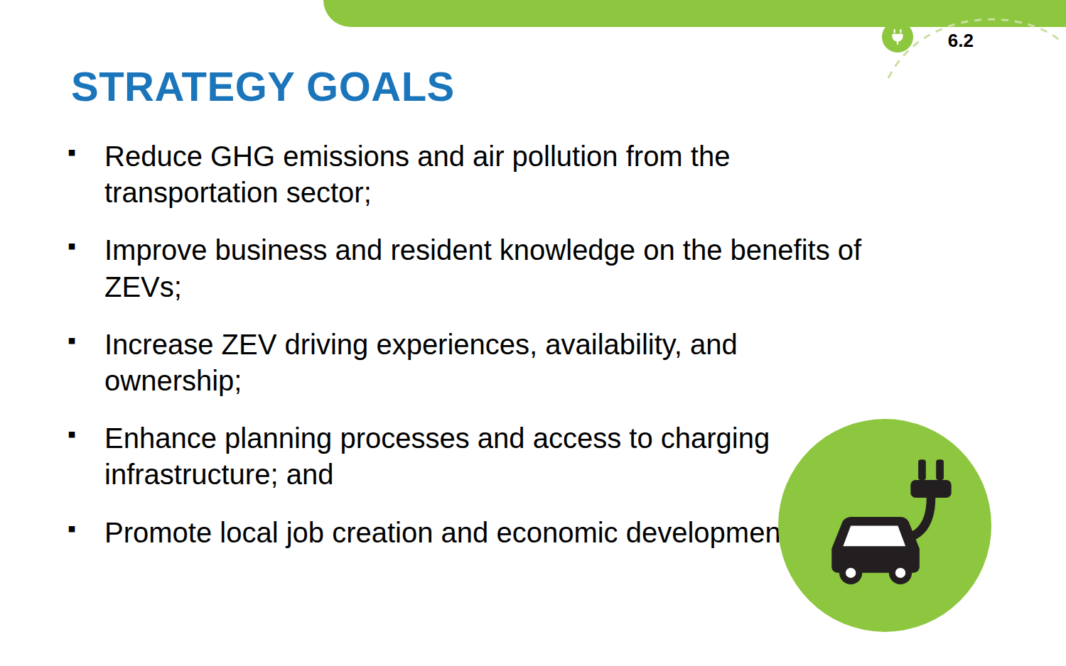6.2
STRATEGY GOALS
Reduce GHG emissions and air pollution from the transportation sector;
Improve business and resident knowledge on the benefits of ZEVs;
Increase ZEV driving experiences, availability, and ownership;
Enhance planning processes and access to charging infrastructure; and
Promote local job creation and economic development.